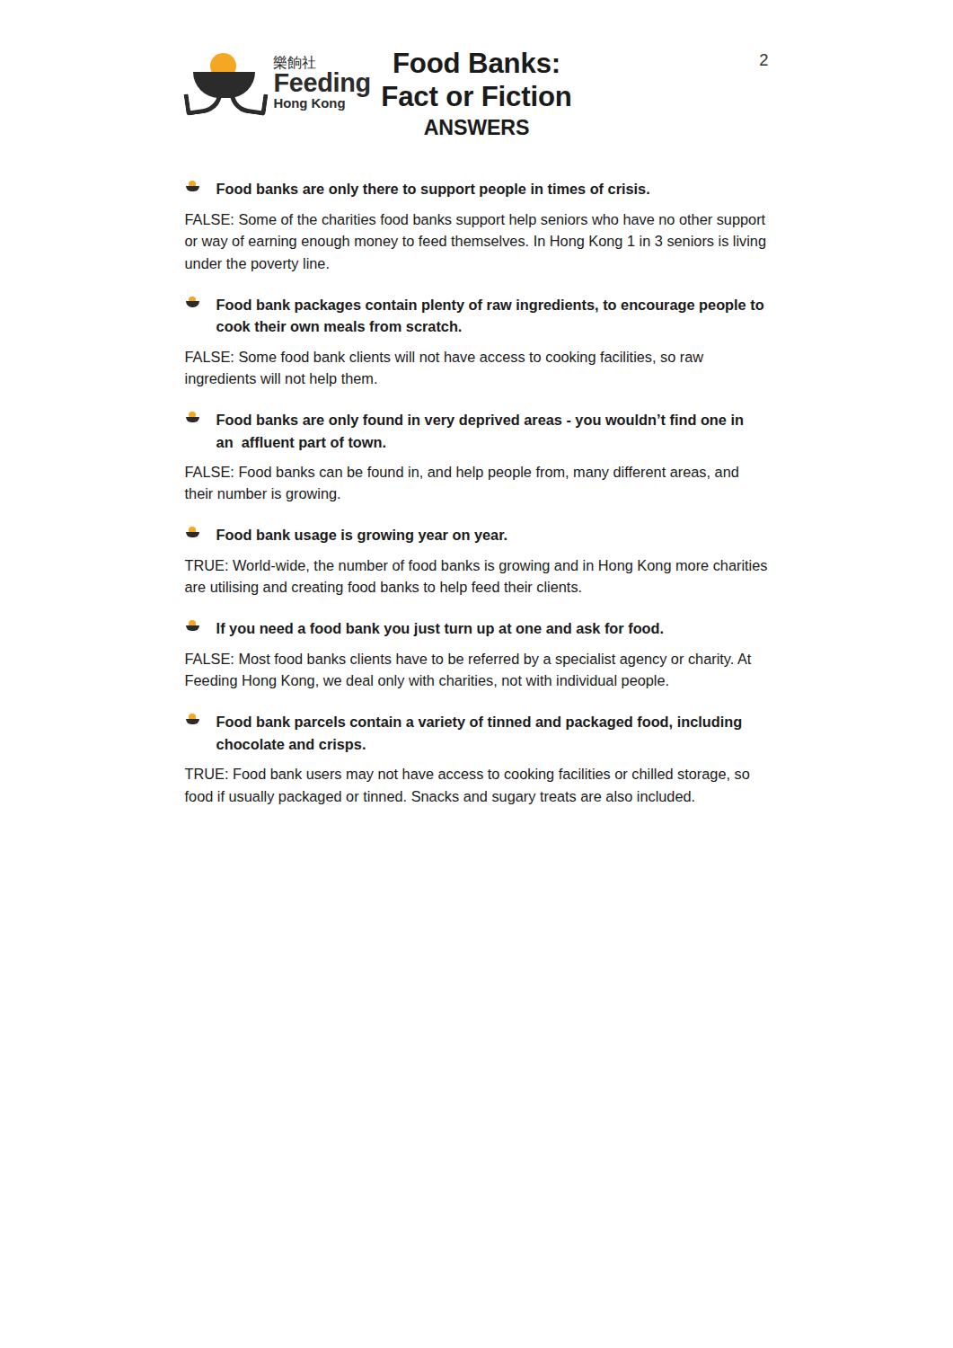2
樂餉社 Feeding
Hong Kong
Food Banks:
Fact or Fiction ANSWERS
Food banks are only there to support people in times of crisis.
FALSE: Some of the charities food banks support help seniors who have no other support or way of earning enough money to feed themselves. In Hong Kong 1 in 3 seniors is living under the poverty line.
Food bank packages contain plenty of raw ingredients, to encourage people to cook their own meals from scratch.
FALSE: Some food bank clients will not have access to cooking facilities, so raw ingredients will not help them.
Food banks are only found in very deprived areas - you wouldn’t find one in an affluent part of town.
FALSE: Food banks can be found in, and help people from, many different areas, and their number is growing.
Food bank usage is growing year on year.
TRUE: World-wide, the number of food banks is growing and in Hong Kong more charities are utilising and creating food banks to help feed their clients.
If you need a food bank you just turn up at one and ask for food.
FALSE: Most food banks clients have to be referred by a specialist agency or charity. At Feeding Hong Kong, we deal only with charities, not with individual people.
Food bank parcels contain a variety of tinned and packaged food, including chocolate and crisps.
TRUE: Food bank users may not have access to cooking facilities or chilled storage, so food if usually packaged or tinned. Snacks and sugary treats are also included.